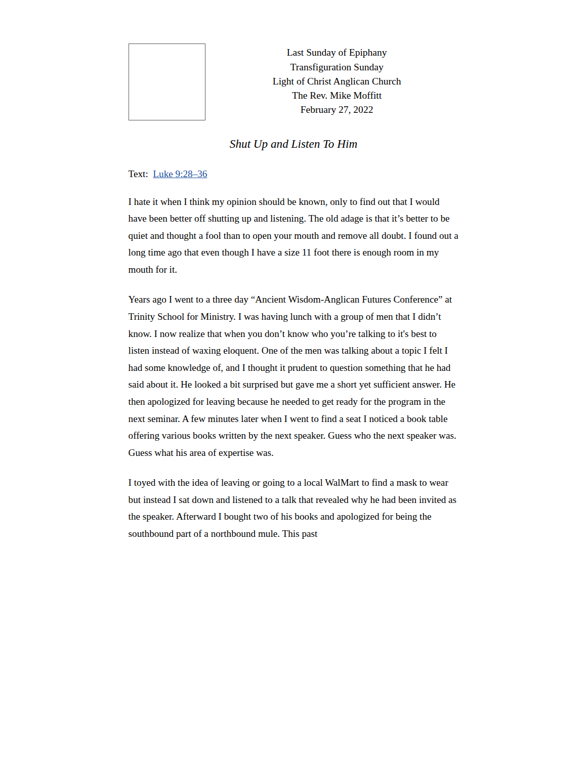Last Sunday of Epiphany
Transfiguration Sunday
Light of Christ Anglican Church
The Rev. Mike Moffitt
February 27, 2022
Shut Up and Listen To Him
Text: Luke 9:28–36
I hate it when I think my opinion should be known, only to find out that I would have been better off shutting up and listening. The old adage is that it’s better to be quiet and thought a fool than to open your mouth and remove all doubt. I found out a long time ago that even though I have a size 11 foot there is enough room in my mouth for it.
Years ago I went to a three day “Ancient Wisdom-Anglican Futures Conference” at Trinity School for Ministry. I was having lunch with a group of men that I didn’t know. I now realize that when you don’t know who you’re talking to it's best to listen instead of waxing eloquent. One of the men was talking about a topic I felt I had some knowledge of, and I thought it prudent to question something that he had said about it. He looked a bit surprised but gave me a short yet sufficient answer. He then apologized for leaving because he needed to get ready for the program in the next seminar. A few minutes later when I went to find a seat I noticed a book table offering various books written by the next speaker. Guess who the next speaker was. Guess what his area of expertise was.
I toyed with the idea of leaving or going to a local WalMart to find a mask to wear but instead I sat down and listened to a talk that revealed why he had been invited as the speaker. Afterward I bought two of his books and apologized for being the southbound part of a northbound mule. This past